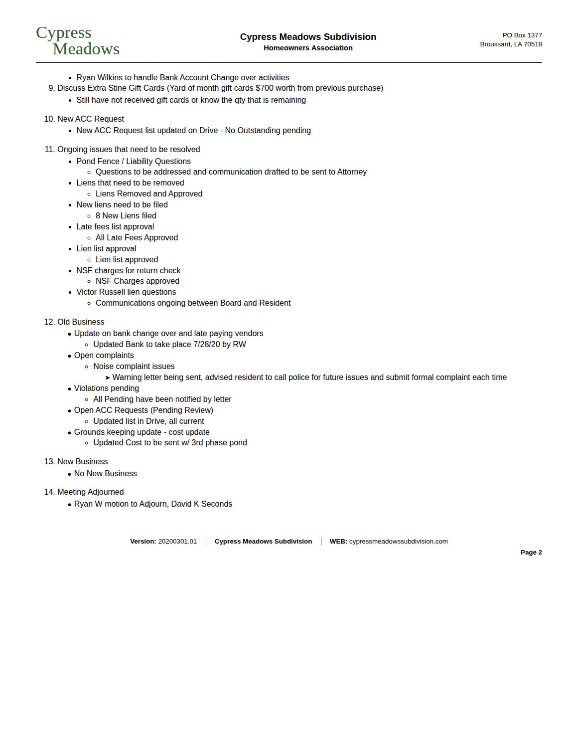CypressMeadows
Cypress Meadows Subdivision
Homeowners Association
PO Box 1377
Broussard, LA 70518
Ryan Wilkins to handle Bank Account Change over activities
Discuss Extra Stine Gift Cards (Yard of month gift cards $700 worth from previous purchase)
Still have not received gift cards or know the qty that is remaining
New ACC Request
New ACC Request list updated on Drive - No Outstanding pending
Ongoing issues that need to be resolved
Pond Fence / Liability Questions
Questions to be addressed and communication drafted to be sent to Attorney
Liens that need to be removed
Liens Removed and Approved
New liens need to be filed
8 New Liens filed
Late fees list approval
All Late Fees Approved
Lien list approval
Lien list approved
NSF charges for return check
NSF Charges approved
Victor Russell lien questions
Communications ongoing between Board and Resident
Old Business
Update on bank change over and late paying vendors
Updated Bank to take place 7/28/20 by RW
Open complaints
Noise complaint issues
Warning letter being sent, advised resident to call police for future issues and submit formal complaint each time
Violations pending
All Pending have been notified by letter
Open ACC Requests (Pending Review)
Updated list in Drive, all current
Grounds keeping update - cost update
Updated Cost to be sent w/ 3rd phase pond
New Business
No New Business
Meeting Adjourned
Ryan W motion to Adjourn, David K Seconds
Version: 20200301.01 Cypress Meadows Subdivision WEB: cypressmeadowssubdivision.com
Page 2